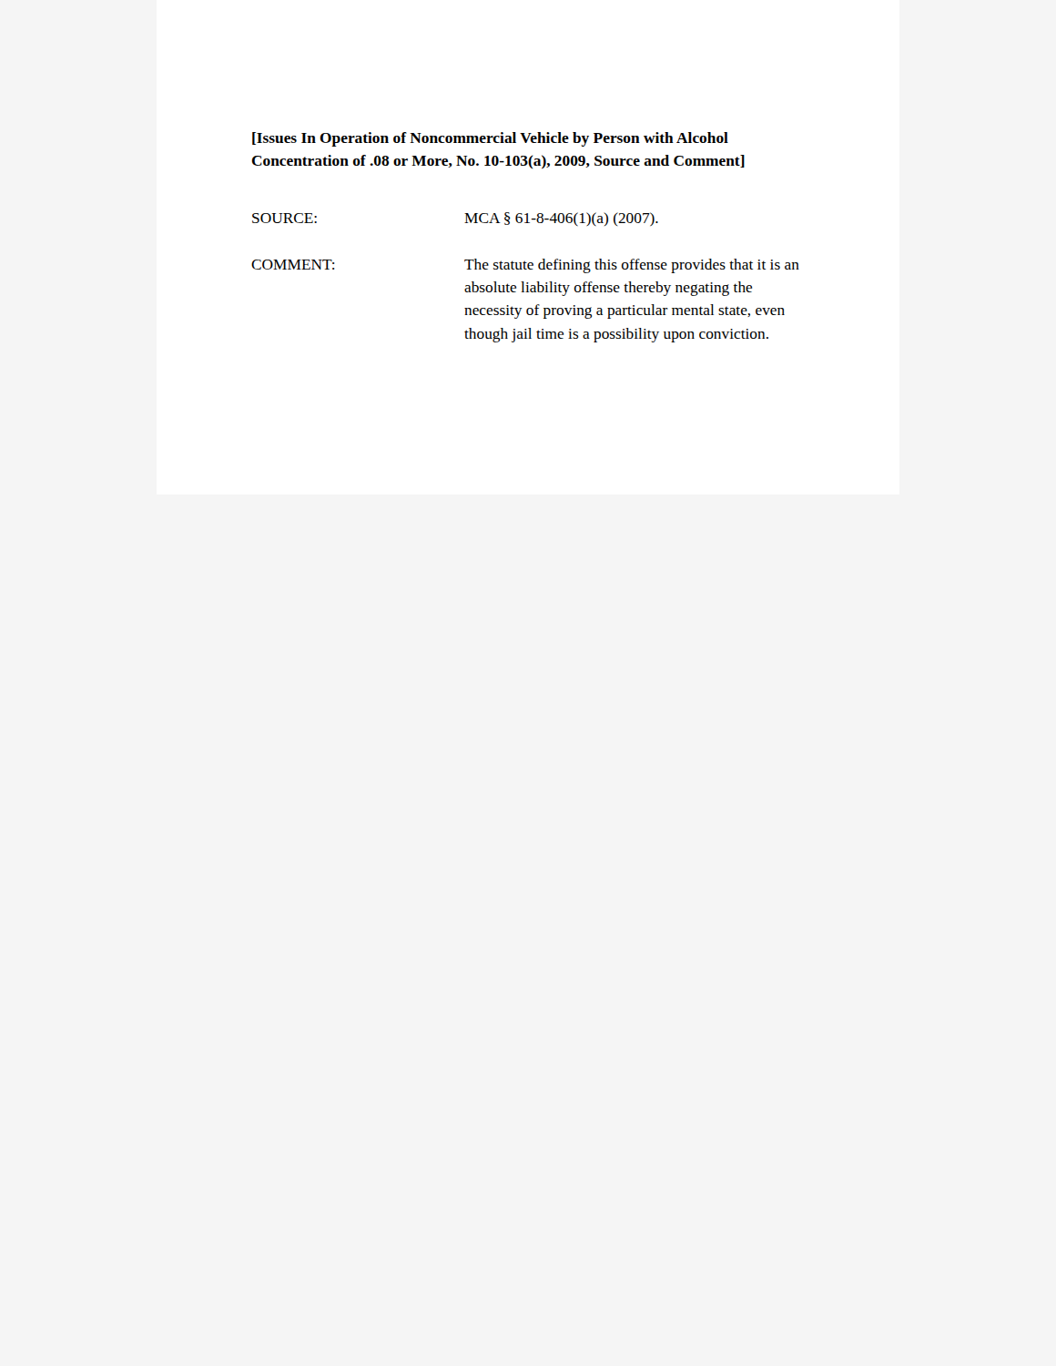[Issues In Operation of Noncommercial Vehicle by Person with Alcohol Concentration of .08 or More, No. 10-103(a), 2009, Source and Comment]
SOURCE:
MCA § 61-8-406(1)(a) (2007).
COMMENT:
The statute defining this offense provides that it is an absolute liability offense thereby negating the necessity of proving a particular mental state, even though jail time is a possibility upon conviction.